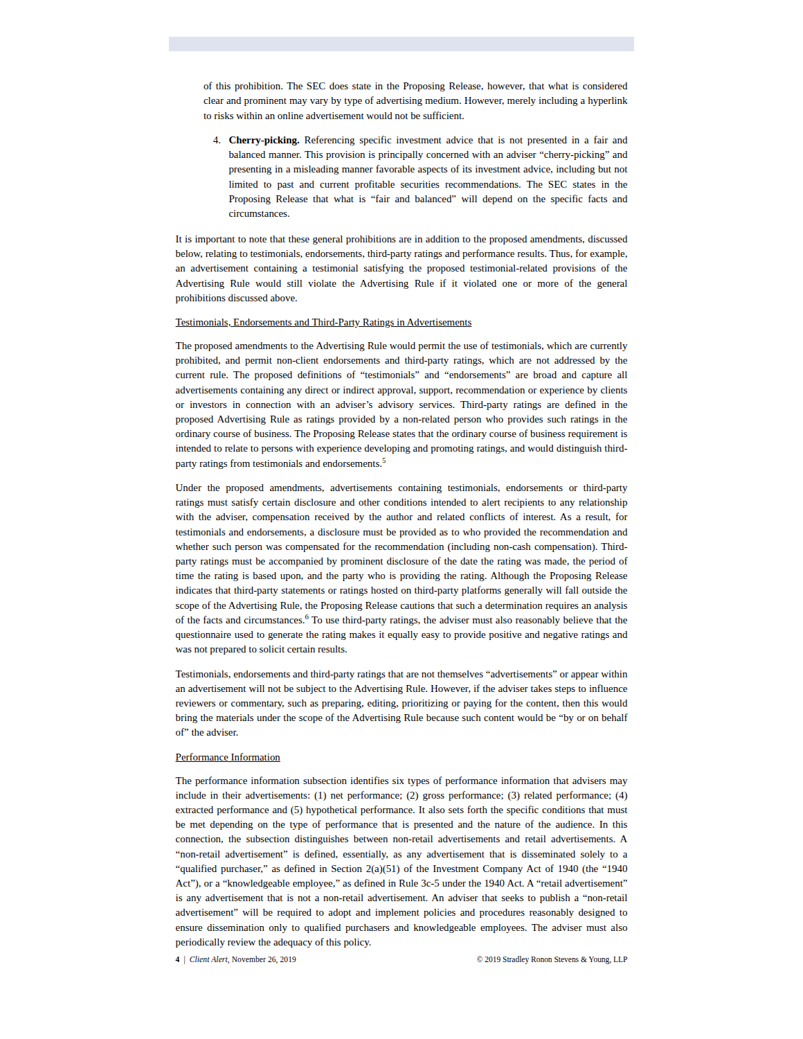of this prohibition. The SEC does state in the Proposing Release, however, that what is considered clear and prominent may vary by type of advertising medium. However, merely including a hyperlink to risks within an online advertisement would not be sufficient.
Cherry-picking. Referencing specific investment advice that is not presented in a fair and balanced manner. This provision is principally concerned with an adviser “cherry-picking” and presenting in a misleading manner favorable aspects of its investment advice, including but not limited to past and current profitable securities recommendations. The SEC states in the Proposing Release that what is “fair and balanced” will depend on the specific facts and circumstances.
It is important to note that these general prohibitions are in addition to the proposed amendments, discussed below, relating to testimonials, endorsements, third-party ratings and performance results. Thus, for example, an advertisement containing a testimonial satisfying the proposed testimonial-related provisions of the Advertising Rule would still violate the Advertising Rule if it violated one or more of the general prohibitions discussed above.
Testimonials, Endorsements and Third-Party Ratings in Advertisements
The proposed amendments to the Advertising Rule would permit the use of testimonials, which are currently prohibited, and permit non-client endorsements and third-party ratings, which are not addressed by the current rule. The proposed definitions of “testimonials” and “endorsements” are broad and capture all advertisements containing any direct or indirect approval, support, recommendation or experience by clients or investors in connection with an adviser’s advisory services. Third-party ratings are defined in the proposed Advertising Rule as ratings provided by a non-related person who provides such ratings in the ordinary course of business. The Proposing Release states that the ordinary course of business requirement is intended to relate to persons with experience developing and promoting ratings, and would distinguish third-party ratings from testimonials and endorsements.5
Under the proposed amendments, advertisements containing testimonials, endorsements or third-party ratings must satisfy certain disclosure and other conditions intended to alert recipients to any relationship with the adviser, compensation received by the author and related conflicts of interest. As a result, for testimonials and endorsements, a disclosure must be provided as to who provided the recommendation and whether such person was compensated for the recommendation (including non-cash compensation). Third-party ratings must be accompanied by prominent disclosure of the date the rating was made, the period of time the rating is based upon, and the party who is providing the rating. Although the Proposing Release indicates that third-party statements or ratings hosted on third-party platforms generally will fall outside the scope of the Advertising Rule, the Proposing Release cautions that such a determination requires an analysis of the facts and circumstances.6 To use third-party ratings, the adviser must also reasonably believe that the questionnaire used to generate the rating makes it equally easy to provide positive and negative ratings and was not prepared to solicit certain results.
Testimonials, endorsements and third-party ratings that are not themselves “advertisements” or appear within an advertisement will not be subject to the Advertising Rule. However, if the adviser takes steps to influence reviewers or commentary, such as preparing, editing, prioritizing or paying for the content, then this would bring the materials under the scope of the Advertising Rule because such content would be “by or on behalf of” the adviser.
Performance Information
The performance information subsection identifies six types of performance information that advisers may include in their advertisements: (1) net performance; (2) gross performance; (3) related performance; (4) extracted performance and (5) hypothetical performance. It also sets forth the specific conditions that must be met depending on the type of performance that is presented and the nature of the audience. In this connection, the subsection distinguishes between non-retail advertisements and retail advertisements. A “non-retail advertisement” is defined, essentially, as any advertisement that is disseminated solely to a “qualified purchaser,” as defined in Section 2(a)(51) of the Investment Company Act of 1940 (the “1940 Act”), or a “knowledgeable employee,” as defined in Rule 3c-5 under the 1940 Act. A “retail advertisement” is any advertisement that is not a non-retail advertisement. An adviser that seeks to publish a “non-retail advertisement” will be required to adopt and implement policies and procedures reasonably designed to ensure dissemination only to qualified purchasers and knowledgeable employees. The adviser must also periodically review the adequacy of this policy.
4 | Client Alert, November 26, 2019
© 2019 Stradley Ronon Stevens & Young, LLP